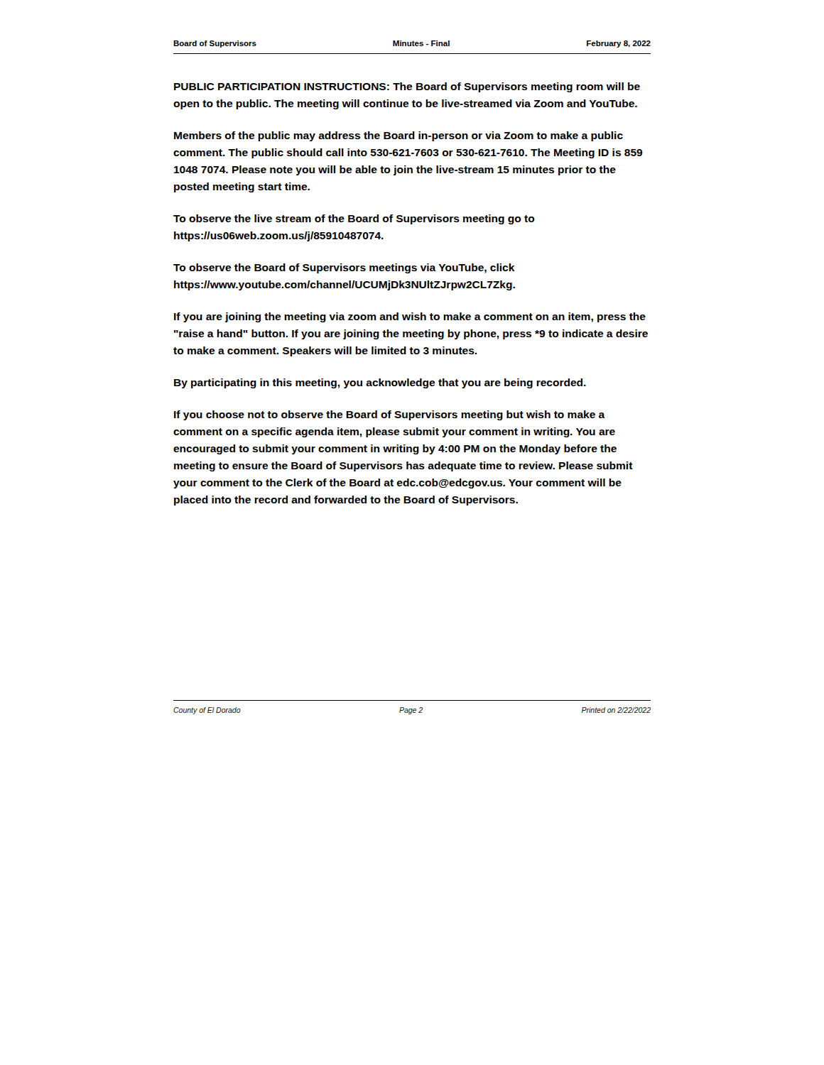Board of Supervisors
Minutes - Final
February 8, 2022
PUBLIC PARTICIPATION INSTRUCTIONS: The Board of Supervisors meeting room will be open to the public. The meeting will continue to be live-streamed via Zoom and YouTube.
Members of the public may address the Board in-person or via Zoom to make a public comment. The public should call into 530-621-7603 or 530-621-7610. The Meeting ID is 859 1048 7074. Please note you will be able to join the live-stream 15 minutes prior to the posted meeting start time.
To observe the live stream of the Board of Supervisors meeting go to https://us06web.zoom.us/j/85910487074.
To observe the Board of Supervisors meetings via YouTube, click https://www.youtube.com/channel/UCUMjDk3NUltZJrpw2CL7Zkg.
If you are joining the meeting via zoom and wish to make a comment on an item, press the "raise a hand" button. If you are joining the meeting by phone, press *9 to indicate a desire to make a comment. Speakers will be limited to 3 minutes.
By participating in this meeting, you acknowledge that you are being recorded.
If you choose not to observe the Board of Supervisors meeting but wish to make a comment on a specific agenda item, please submit your comment in writing. You are encouraged to submit your comment in writing by 4:00 PM on the Monday before the meeting to ensure the Board of Supervisors has adequate time to review. Please submit your comment to the Clerk of the Board at edc.cob@edcgov.us. Your comment will be placed into the record and forwarded to the Board of Supervisors.
County of El Dorado
Page 2
Printed on 2/22/2022